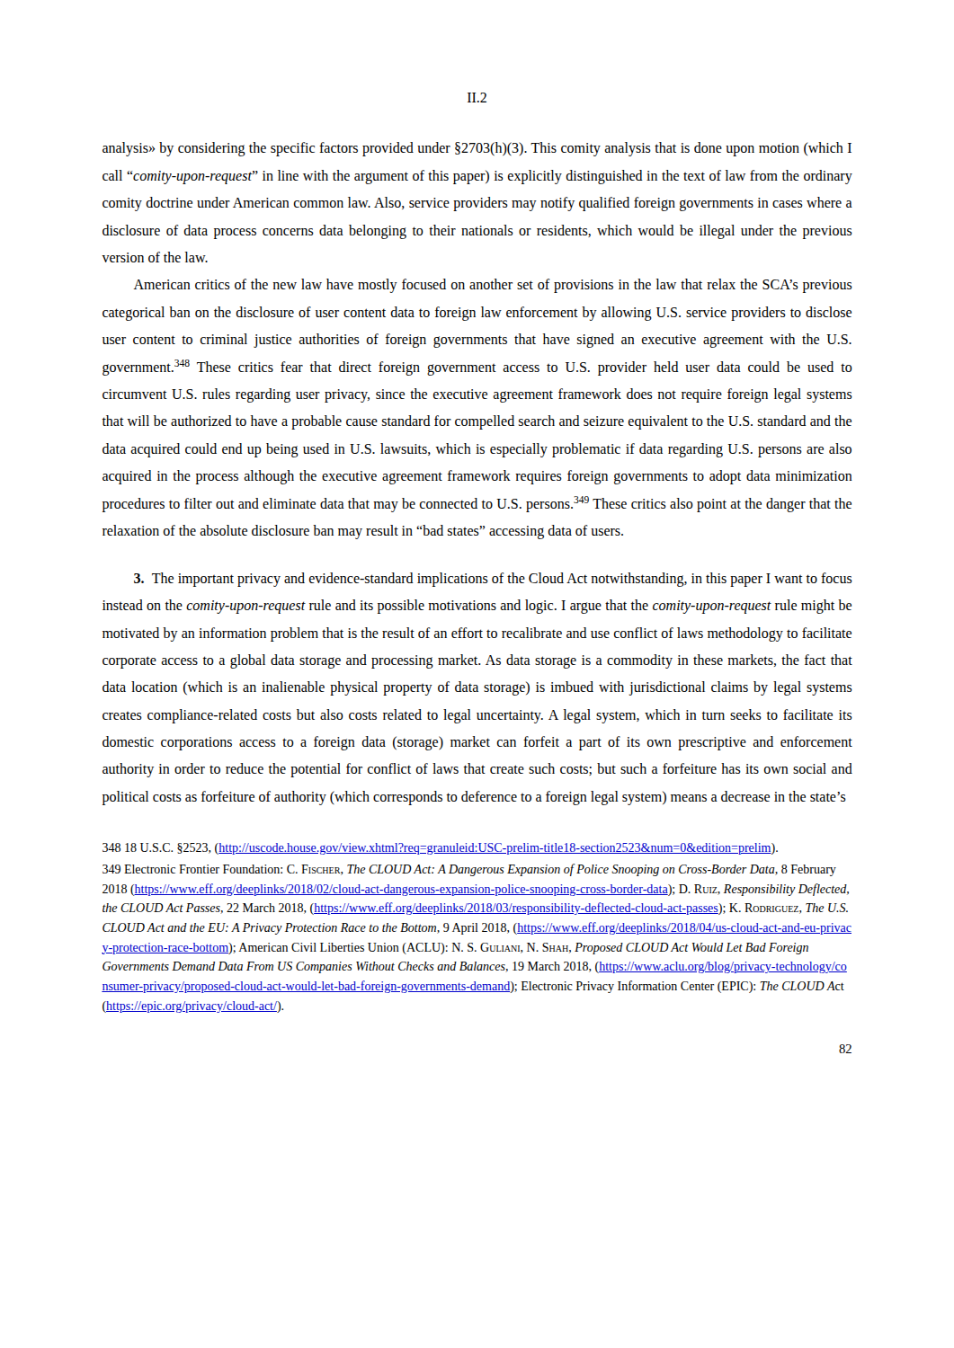II.2
analysis» by considering the specific factors provided under §2703(h)(3). This comity analysis that is done upon motion (which I call “comity-upon-request” in line with the argument of this paper) is explicitly distinguished in the text of law from the ordinary comity doctrine under American common law. Also, service providers may notify qualified foreign governments in cases where a disclosure of data process concerns data belonging to their nationals or residents, which would be illegal under the previous version of the law.
American critics of the new law have mostly focused on another set of provisions in the law that relax the SCA’s previous categorical ban on the disclosure of user content data to foreign law enforcement by allowing U.S. service providers to disclose user content to criminal justice authorities of foreign governments that have signed an executive agreement with the U.S. government.348 These critics fear that direct foreign government access to U.S. provider held user data could be used to circumvent U.S. rules regarding user privacy, since the executive agreement framework does not require foreign legal systems that will be authorized to have a probable cause standard for compelled search and seizure equivalent to the U.S. standard and the data acquired could end up being used in U.S. lawsuits, which is especially problematic if data regarding U.S. persons are also acquired in the process although the executive agreement framework requires foreign governments to adopt data minimization procedures to filter out and eliminate data that may be connected to U.S. persons.349 These critics also point at the danger that the relaxation of the absolute disclosure ban may result in “bad states” accessing data of users.
3. The important privacy and evidence-standard implications of the Cloud Act notwithstanding, in this paper I want to focus instead on the comity-upon-request rule and its possible motivations and logic. I argue that the comity-upon-request rule might be motivated by an information problem that is the result of an effort to recalibrate and use conflict of laws methodology to facilitate corporate access to a global data storage and processing market. As data storage is a commodity in these markets, the fact that data location (which is an inalienable physical property of data storage) is imbued with jurisdictional claims by legal systems creates compliance-related costs but also costs related to legal uncertainty. A legal system, which in turn seeks to facilitate its domestic corporations access to a foreign data (storage) market can forfeit a part of its own prescriptive and enforcement authority in order to reduce the potential for conflict of laws that create such costs; but such a forfeiture has its own social and political costs as forfeiture of authority (which corresponds to deference to a foreign legal system) means a decrease in the state’s
348 18 U.S.C. §2523, (http://uscode.house.gov/view.xhtml?req=granuleid:USC-prelim-title18-section2523&num=0&edition=prelim).
349 Electronic Frontier Foundation: C. Fischer, The CLOUD Act: A Dangerous Expansion of Police Snooping on Cross-Border Data, 8 February 2018 (https://www.eff.org/deeplinks/2018/02/cloud-act-dangerous-expansion-police-snooping-cross-border-data); D. Ruiz, Responsibility Deflected, the CLOUD Act Passes, 22 March 2018, (https://www.eff.org/deeplinks/2018/03/responsibility-deflected-cloud-act-passes); K. Rodriguez, The U.S. CLOUD Act and the EU: A Privacy Protection Race to the Bottom, 9 April 2018, (https://www.eff.org/deeplinks/2018/04/us-cloud-act-and-eu-privacy-protection-race-bottom); American Civil Liberties Union (ACLU): N. S. Guliani, N. Shah, Proposed CLOUD Act Would Let Bad Foreign Governments Demand Data From US Companies Without Checks and Balances, 19 March 2018, (https://www.aclu.org/blog/privacy-technology/consumer-privacy/proposed-cloud-act-would-let-bad-foreign-governments-demand); Electronic Privacy Information Center (EPIC): The CLOUD Act (https://epic.org/privacy/cloud-act/).
82